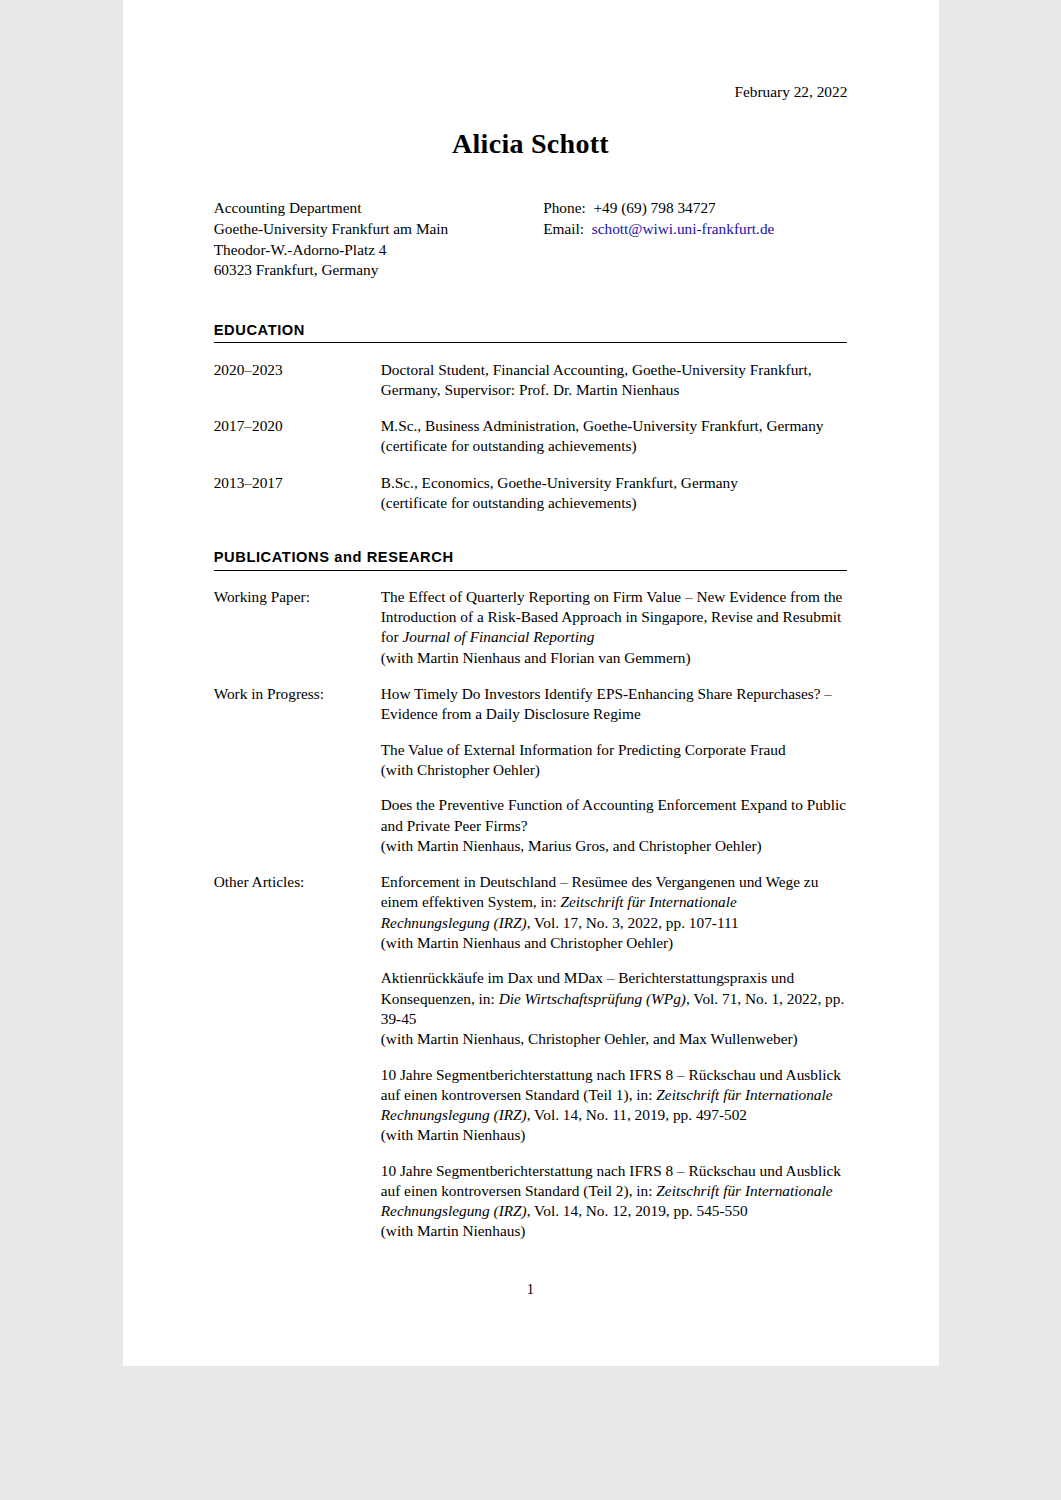February 22, 2022
Alicia Schott
| Accounting Department Goethe-University Frankfurt am Main Theodor-W.-Adorno-Platz 4 60323 Frankfurt, Germany | Phone: +49 (69) 798 34727 Email: schott@wiwi.uni-frankfurt.de |
EDUCATION
| 2020–2023 | Doctoral Student, Financial Accounting, Goethe-University Frankfurt, Germany, Supervisor: Prof. Dr. Martin Nienhaus |
| 2017–2020 | M.Sc., Business Administration, Goethe-University Frankfurt, Germany (certificate for outstanding achievements) |
| 2013–2017 | B.Sc., Economics, Goethe-University Frankfurt, Germany (certificate for outstanding achievements) |
PUBLICATIONS and RESEARCH
| Working Paper: | The Effect of Quarterly Reporting on Firm Value – New Evidence from the Introduction of a Risk-Based Approach in Singapore, Revise and Resubmit for Journal of Financial Reporting (with Martin Nienhaus and Florian van Gemmern) |
| Work in Progress: | How Timely Do Investors Identify EPS-Enhancing Share Repurchases? – Evidence from a Daily Disclosure Regime The Value of External Information for Predicting Corporate Fraud (with Christopher Oehler) Does the Preventive Function of Accounting Enforcement Expand to Public and Private Peer Firms? (with Martin Nienhaus, Marius Gros, and Christopher Oehler) |
| Other Articles: | Enforcement in Deutschland – Resümee des Vergangenen und Wege zu einem effektiven System, in: Zeitschrift für Internationale Rechnungslegung (IRZ) , Vol. 17, No. 3, 2022, pp. 107-111 (with Martin Nienhaus and Christopher Oehler) Aktienrückkäufe im Dax und MDax – Berichterstattungspraxis und Konsequenzen, in: Die Wirtschaftsprüfung (WPg) , Vol. 71, No. 1, 2022, pp. 39-45 (with Martin Nienhaus, Christopher Oehler, and Max Wullenweber) 10 Jahre Segmentberichterstattung nach IFRS 8 – Rückschau und Ausblick auf einen kontroversen Standard (Teil 1), in: Zeitschrift für Internationale Rechnungslegung (IRZ) , Vol. 14, No. 11, 2019, pp. 497-502 (with Martin Nienhaus) 10 Jahre Segmentberichterstattung nach IFRS 8 – Rückschau und Ausblick auf einen kontroversen Standard (Teil 2), in: Zeitschrift für Internationale Rechnungslegung (IRZ) , Vol. 14, No. 12, 2019, pp. 545-550 (with Martin Nienhaus) |
1